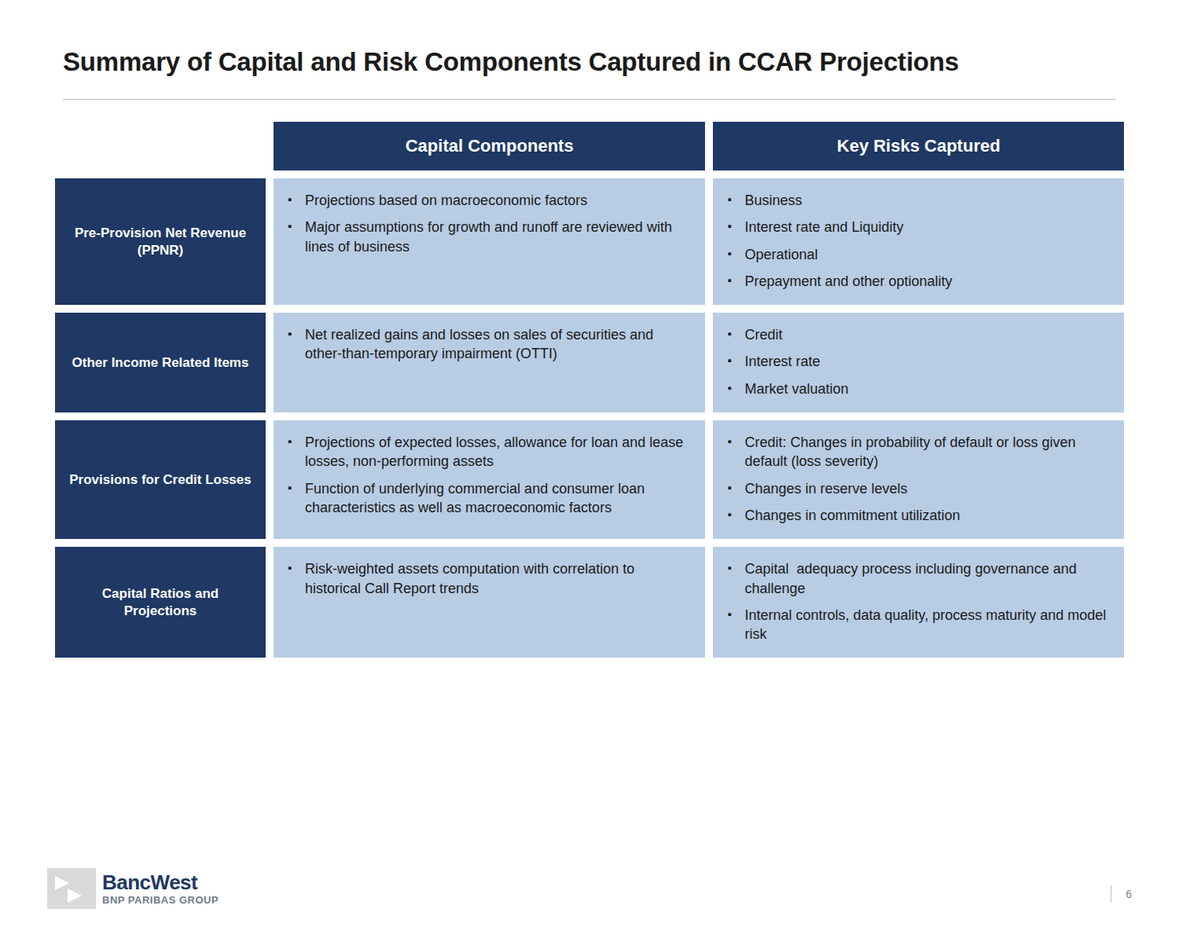Summary of Capital and Risk Components Captured in CCAR Projections
| | Capital Components | Key Risks Captured |
| --- | --- | --- |
| Pre-Provision Net Revenue (PPNR) | Projections based on macroeconomic factors Major assumptions for growth and runoff are reviewed with lines of business | Business Interest rate and Liquidity Operational Prepayment and other optionality |
| Other Income Related Items | Net realized gains and losses on sales of securities and other-than-temporary impairment (OTTI) | Credit Interest rate Market valuation |
| Provisions for Credit Losses | Projections of expected losses, allowance for loan and lease losses, non-performing assets Function of underlying commercial and consumer loan characteristics as well as macroeconomic factors | Credit: Changes in probability of default or loss given default (loss severity) Changes in reserve levels Changes in commitment utilization |
| Capital Ratios and Projections | Risk-weighted assets computation with correlation to historical Call Report trends | Capital adequacy process including governance and challenge Internal controls, data quality, process maturity and model risk |
BancWest BNP PARIBAS GROUP
6